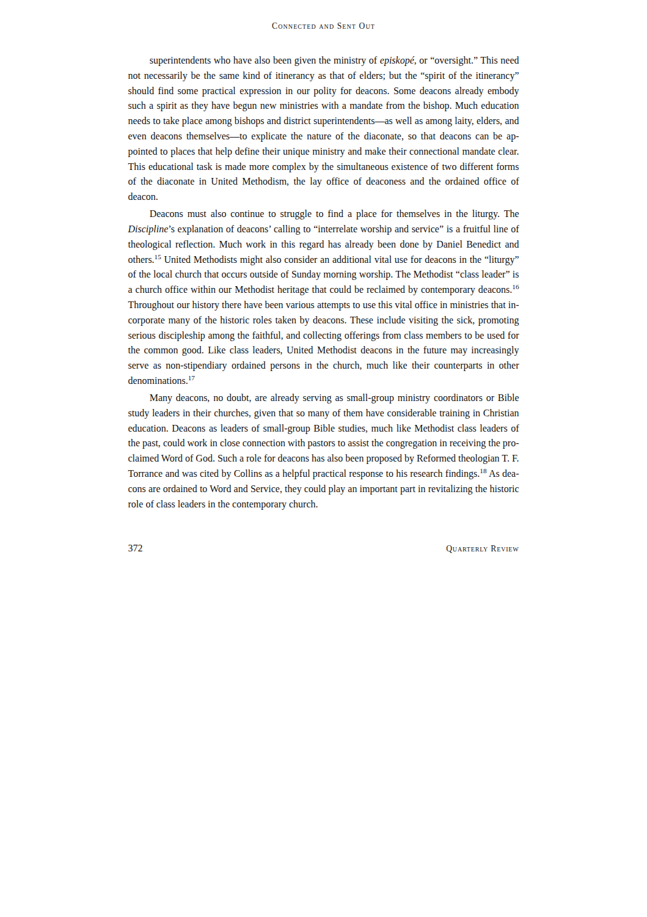Connected and Sent Out
superintendents who have also been given the ministry of episkopé, or “oversight.” This need not necessarily be the same kind of itinerancy as that of elders; but the “spirit of the itinerancy” should find some practical expression in our polity for deacons. Some deacons already embody such a spirit as they have begun new ministries with a mandate from the bishop. Much education needs to take place among bishops and district superintendents—as well as among laity, elders, and even deacons themselves—to explicate the nature of the diaconate, so that deacons can be appointed to places that help define their unique ministry and make their connectional mandate clear. This educational task is made more complex by the simultaneous existence of two different forms of the diaconate in United Methodism, the lay office of deaconess and the ordained office of deacon.
Deacons must also continue to struggle to find a place for themselves in the liturgy. The Discipline’s explanation of deacons’ calling to “interrelate worship and service” is a fruitful line of theological reflection. Much work in this regard has already been done by Daniel Benedict and others.15 United Methodists might also consider an additional vital use for deacons in the “liturgy” of the local church that occurs outside of Sunday morning worship. The Methodist “class leader” is a church office within our Methodist heritage that could be reclaimed by contemporary deacons.16 Throughout our history there have been various attempts to use this vital office in ministries that incorporate many of the historic roles taken by deacons. These include visiting the sick, promoting serious discipleship among the faithful, and collecting offerings from class members to be used for the common good. Like class leaders, United Methodist deacons in the future may increasingly serve as non-stipendiary ordained persons in the church, much like their counterparts in other denominations.17
Many deacons, no doubt, are already serving as small-group ministry coordinators or Bible study leaders in their churches, given that so many of them have considerable training in Christian education. Deacons as leaders of small-group Bible studies, much like Methodist class leaders of the past, could work in close connection with pastors to assist the congregation in receiving the proclaimed Word of God. Such a role for deacons has also been proposed by Reformed theologian T. F. Torrance and was cited by Collins as a helpful practical response to his research findings.18 As deacons are ordained to Word and Service, they could play an important part in revitalizing the historic role of class leaders in the contemporary church.
372 Quarterly Review